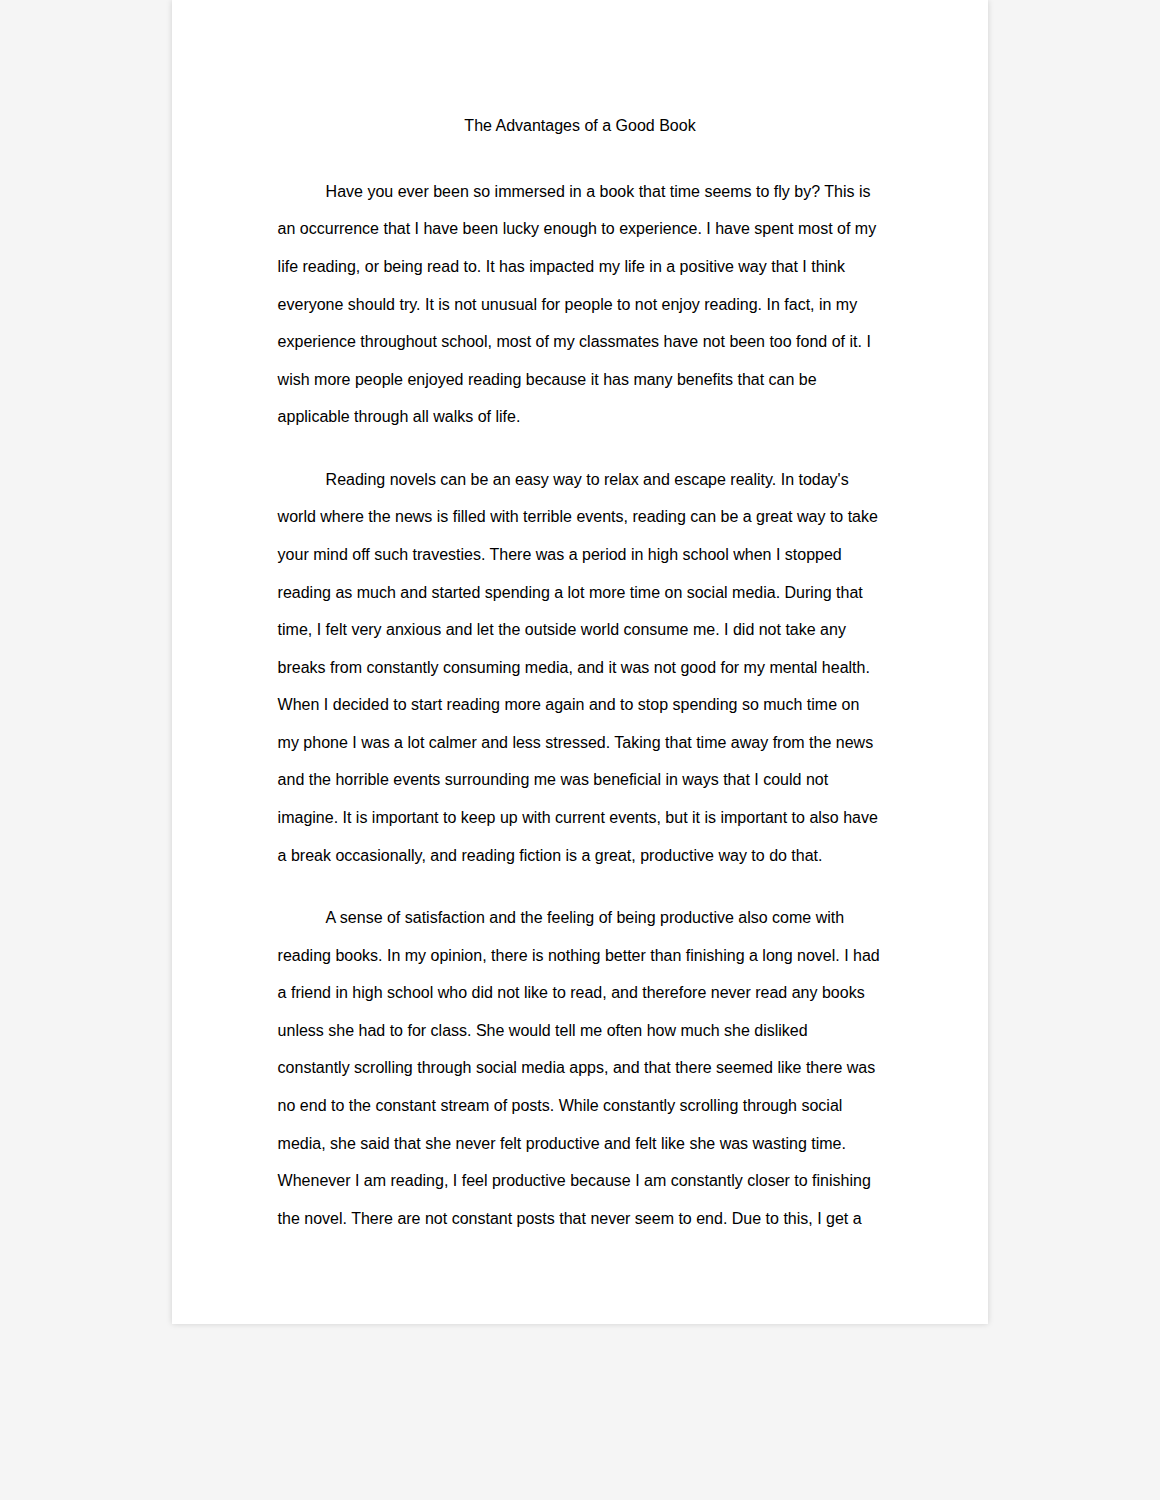The Advantages of a Good Book
Have you ever been so immersed in a book that time seems to fly by? This is an occurrence that I have been lucky enough to experience. I have spent most of my life reading, or being read to. It has impacted my life in a positive way that I think everyone should try. It is not unusual for people to not enjoy reading. In fact, in my experience throughout school, most of my classmates have not been too fond of it. I wish more people enjoyed reading because it has many benefits that can be applicable through all walks of life.
Reading novels can be an easy way to relax and escape reality. In today's world where the news is filled with terrible events, reading can be a great way to take your mind off such travesties. There was a period in high school when I stopped reading as much and started spending a lot more time on social media. During that time, I felt very anxious and let the outside world consume me. I did not take any breaks from constantly consuming media, and it was not good for my mental health. When I decided to start reading more again and to stop spending so much time on my phone I was a lot calmer and less stressed. Taking that time away from the news and the horrible events surrounding me was beneficial in ways that I could not imagine. It is important to keep up with current events, but it is important to also have a break occasionally, and reading fiction is a great, productive way to do that.
A sense of satisfaction and the feeling of being productive also come with reading books. In my opinion, there is nothing better than finishing a long novel. I had a friend in high school who did not like to read, and therefore never read any books unless she had to for class. She would tell me often how much she disliked constantly scrolling through social media apps, and that there seemed like there was no end to the constant stream of posts. While constantly scrolling through social media, she said that she never felt productive and felt like she was wasting time. Whenever I am reading, I feel productive because I am constantly closer to finishing the novel. There are not constant posts that never seem to end. Due to this, I get a